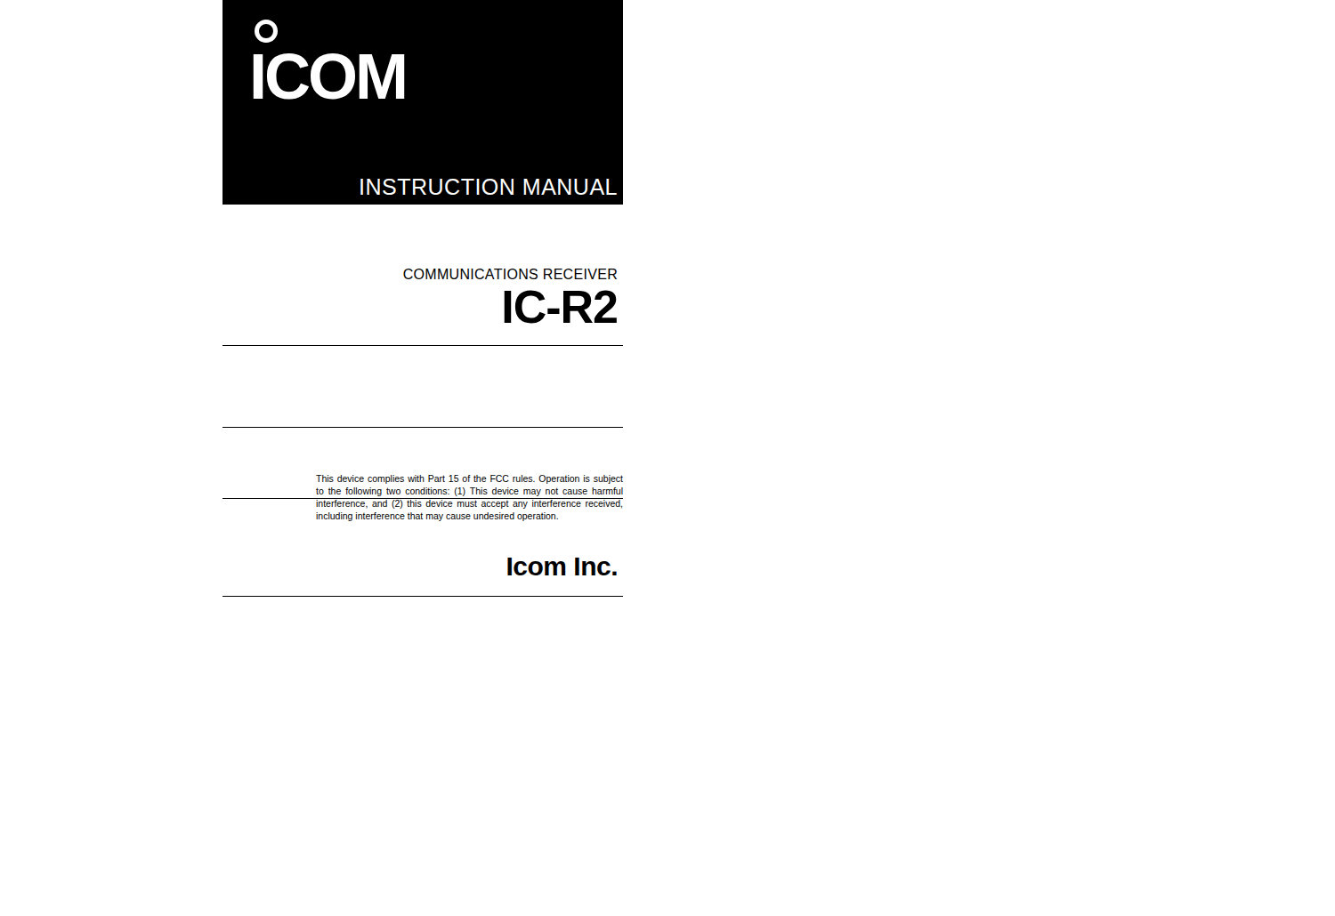ICOM
INSTRUCTION MANUAL
COMMUNICATIONS RECEIVER
IC-R2
This device complies with Part 15 of the FCC rules. Operation is subject to the following two conditions: (1) This device may not cause harmful interference, and (2) this device must accept any interference received, including interference that may cause undesired operation.
Icom Inc.